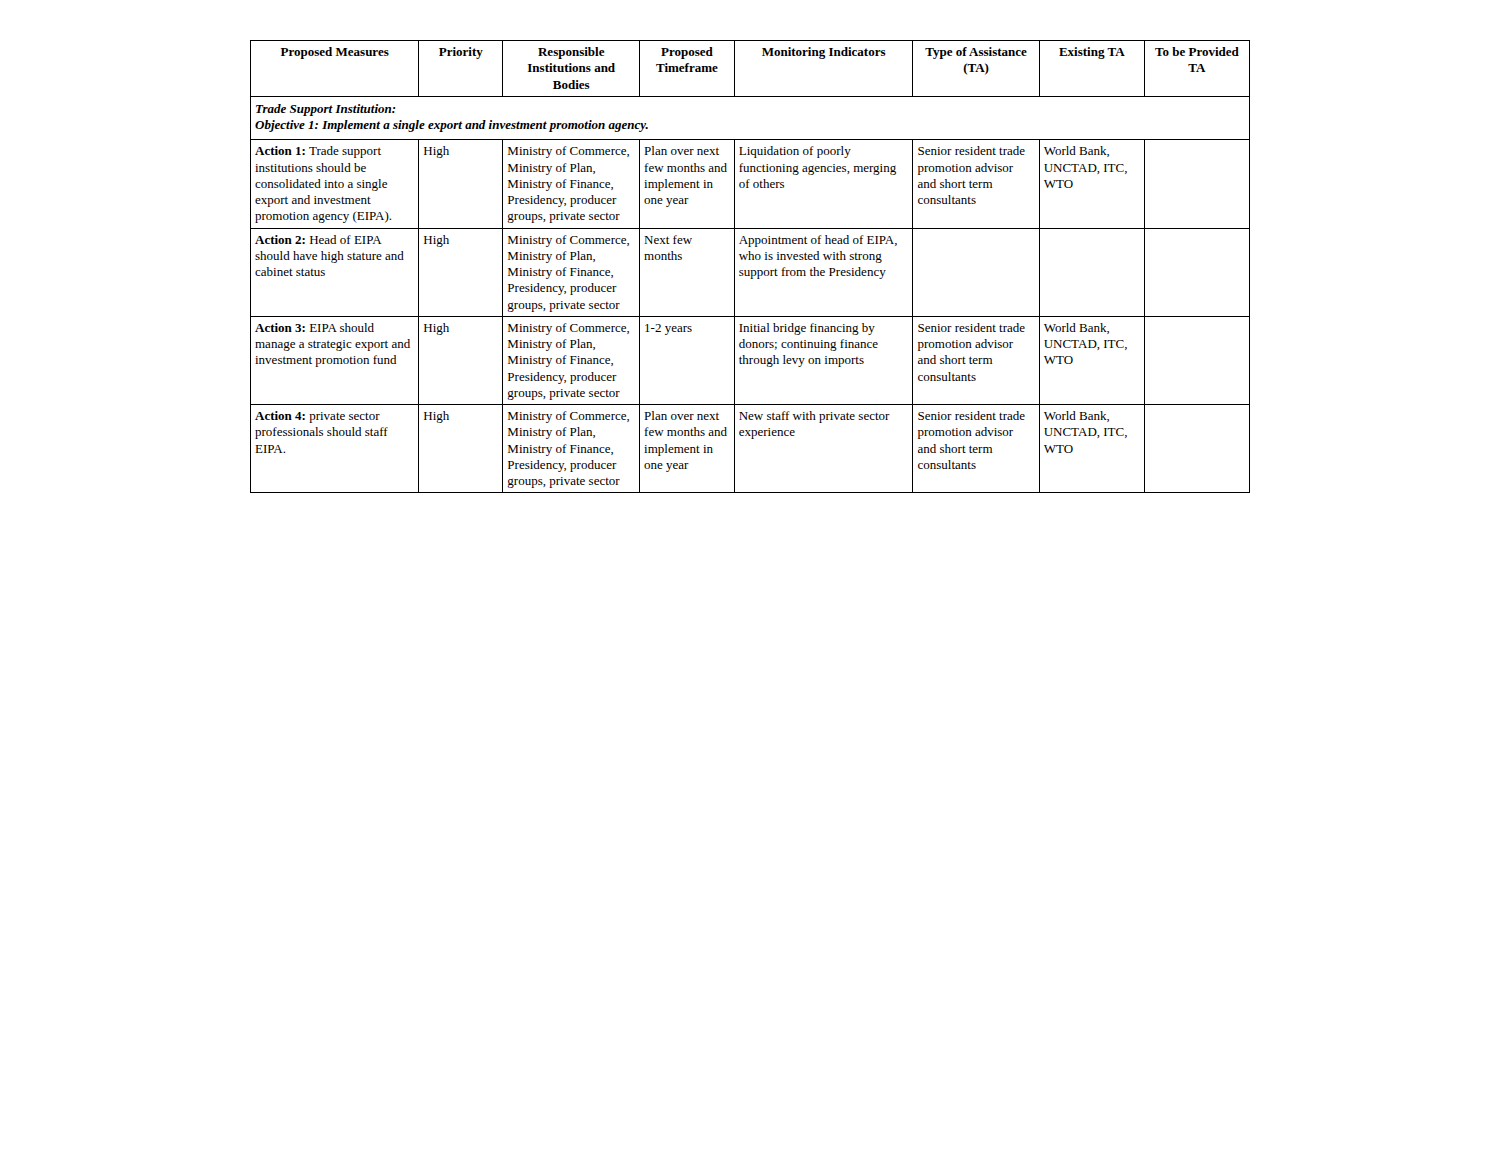| Proposed Measures | Priority | Responsible Institutions and Bodies | Proposed Timeframe | Monitoring Indicators | Type of Assistance (TA) | Existing TA | To be Provided TA |
| --- | --- | --- | --- | --- | --- | --- | --- |
| Trade Support Institution: Objective 1: Implement a single export and investment promotion agency. |
| Action 1: Trade support institutions should be consolidated into a single export and investment promotion agency (EIPA). | High | Ministry of Commerce, Ministry of Plan, Ministry of Finance, Presidency, producer groups, private sector | Plan over next few months and implement in one year | Liquidation of poorly functioning agencies, merging of others | Senior resident trade promotion advisor and short term consultants | World Bank, UNCTAD, ITC, WTO | |
| Action 2: Head of EIPA should have high stature and cabinet status | High | Ministry of Commerce, Ministry of Plan, Ministry of Finance, Presidency, producer groups, private sector | Next few months | Appointment of head of EIPA, who is invested with strong support from the Presidency | | | |
| Action 3: EIPA should manage a strategic export and investment promotion fund | High | Ministry of Commerce, Ministry of Plan, Ministry of Finance, Presidency, producer groups, private sector | 1-2 years | Initial bridge financing by donors; continuing finance through levy on imports | Senior resident trade promotion advisor and short term consultants | World Bank, UNCTAD, ITC, WTO | |
| Action 4: private sector professionals should staff EIPA. | High | Ministry of Commerce, Ministry of Plan, Ministry of Finance, Presidency, producer groups, private sector | Plan over next few months and implement in one year | New staff with private sector experience | Senior resident trade promotion advisor and short term consultants | World Bank, UNCTAD, ITC, WTO | |